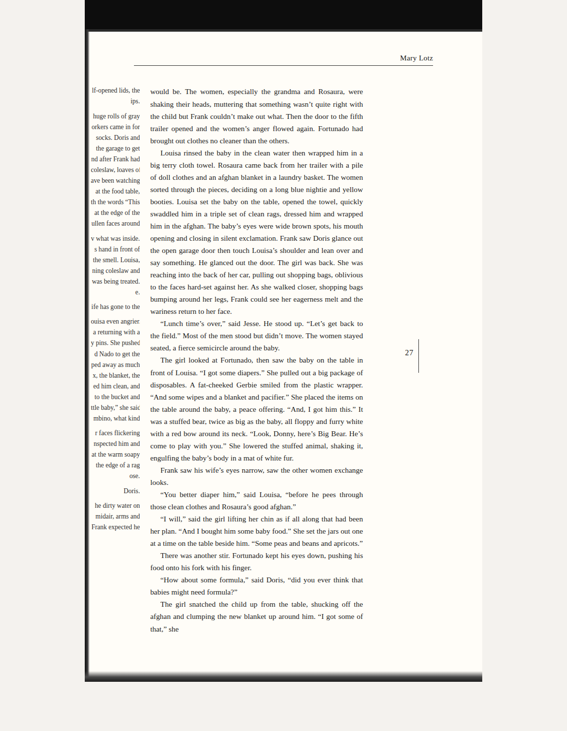Mary Lotz
lf-opened lids, the
ips.
huge rolls of gray
orkers came in for
socks. Doris and
the garage to get
nd after Frank had
coleslaw, loaves of
ave been watching
at the food table,
th the words “This
at the edge of the
ullen faces around
v what was inside.
s hand in front of
the smell. Louisa,
ning coleslaw and
was being treated.
e.
ife has gone to the
ouisa even angrier.
a returning with a
y pins. She pushed
d Nado to get the
ped away as much
x, the blanket, the
ed him clean, and
to the bucket and
ttle baby,” she said
mbino, what kind
r faces flickering
nspected him and
at the warm soapy
the edge of a rag
ose.
Doris.
he dirty water on
midair, arms and
Frank expected he
would be. The women, especially the grandma and Rosaura, were shaking their heads, muttering that something wasn’t quite right with the child but Frank couldn’t make out what. Then the door to the fifth trailer opened and the women’s anger flowed again. Fortunado had brought out clothes no cleaner than the others.
Louisa rinsed the baby in the clean water then wrapped him in a big terry cloth towel. Rosaura came back from her trailer with a pile of doll clothes and an afghan blanket in a laundry basket. The women sorted through the pieces, deciding on a long blue nightie and yellow booties. Louisa set the baby on the table, opened the towel, quickly swaddled him in a triple set of clean rags, dressed him and wrapped him in the afghan. The baby’s eyes were wide brown spots, his mouth opening and closing in silent exclamation. Frank saw Doris glance out the open garage door then touch Louisa’s shoulder and lean over and say something. He glanced out the door. The girl was back. She was reaching into the back of her car, pulling out shopping bags, oblivious to the faces hard-set against her. As she walked closer, shopping bags bumping around her legs, Frank could see her eagerness melt and the wariness return to her face.
“Lunch time’s over,” said Jesse. He stood up. “Let’s get back to the field.” Most of the men stood but didn’t move. The women stayed seated, a fierce semicircle around the baby.
The girl looked at Fortunado, then saw the baby on the table in front of Louisa. “I got some diapers.” She pulled out a big package of disposables. A fat-cheeked Gerbie smiled from the plastic wrapper. “And some wipes and a blanket and pacifier.” She placed the items on the table around the baby, a peace offering. “And, I got him this.” It was a stuffed bear, twice as big as the baby, all floppy and furry white with a red bow around its neck. “Look, Donny, here’s Big Bear. He’s come to play with you.” She lowered the stuffed animal, shaking it, engulfing the baby’s body in a mat of white fur.
Frank saw his wife’s eyes narrow, saw the other women exchange looks.
“You better diaper him,” said Louisa, “before he pees through those clean clothes and Rosaura’s good afghan.”
“I will,” said the girl lifting her chin as if all along that had been her plan. “And I bought him some baby food.” She set the jars out one at a time on the table beside him. “Some peas and beans and apricots.”
There was another stir. Fortunado kept his eyes down, pushing his food onto his fork with his finger.
“How about some formula,” said Doris, “did you ever think that babies might need formula?”
The girl snatched the child up from the table, shucking off the afghan and clumping the new blanket up around him. “I got some of that,” she
27